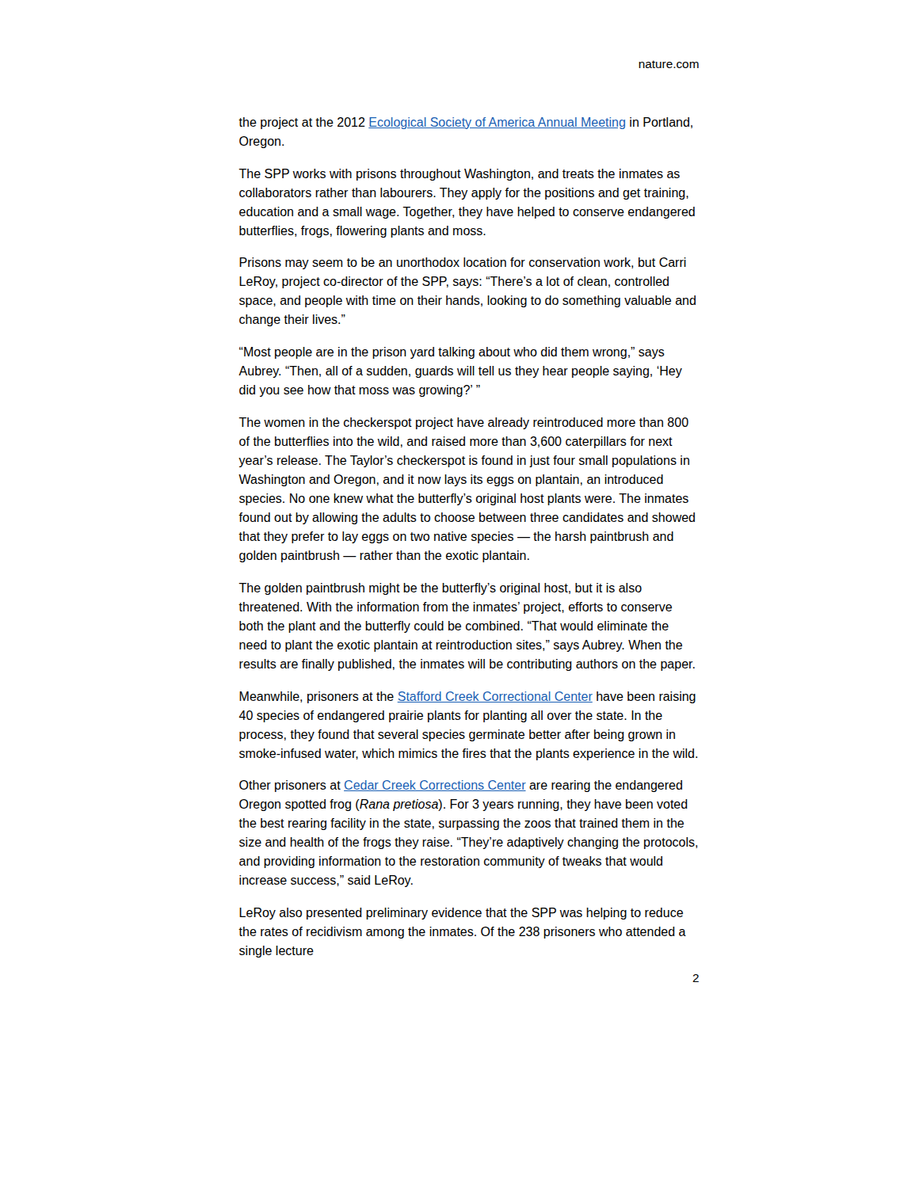nature.com
the project at the 2012 Ecological Society of America Annual Meeting in Portland, Oregon.
The SPP works with prisons throughout Washington, and treats the inmates as collaborators rather than labourers. They apply for the positions and get training, education and a small wage. Together, they have helped to conserve endangered butterflies, frogs, flowering plants and moss.
Prisons may seem to be an unorthodox location for conservation work, but Carri LeRoy, project co-director of the SPP, says: “There’s a lot of clean, controlled space, and people with time on their hands, looking to do something valuable and change their lives.”
“Most people are in the prison yard talking about who did them wrong,” says Aubrey. “Then, all of a sudden, guards will tell us they hear people saying, ‘Hey did you see how that moss was growing?’ ”
The women in the checkerspot project have already reintroduced more than 800 of the butterflies into the wild, and raised more than 3,600 caterpillars for next year’s release. The Taylor’s checkerspot is found in just four small populations in Washington and Oregon, and it now lays its eggs on plantain, an introduced species. No one knew what the butterfly’s original host plants were. The inmates found out by allowing the adults to choose between three candidates and showed that they prefer to lay eggs on two native species — the harsh paintbrush and golden paintbrush — rather than the exotic plantain.
The golden paintbrush might be the butterfly’s original host, but it is also threatened. With the information from the inmates’ project, efforts to conserve both the plant and the butterfly could be combined. “That would eliminate the need to plant the exotic plantain at reintroduction sites,” says Aubrey. When the results are finally published, the inmates will be contributing authors on the paper.
Meanwhile, prisoners at the Stafford Creek Correctional Center have been raising 40 species of endangered prairie plants for planting all over the state. In the process, they found that several species germinate better after being grown in smoke-infused water, which mimics the fires that the plants experience in the wild.
Other prisoners at Cedar Creek Corrections Center are rearing the endangered Oregon spotted frog (Rana pretiosa). For 3 years running, they have been voted the best rearing facility in the state, surpassing the zoos that trained them in the size and health of the frogs they raise. “They’re adaptively changing the protocols, and providing information to the restoration community of tweaks that would increase success,” said LeRoy.
LeRoy also presented preliminary evidence that the SPP was helping to reduce the rates of recidivism among the inmates. Of the 238 prisoners who attended a single lecture
2